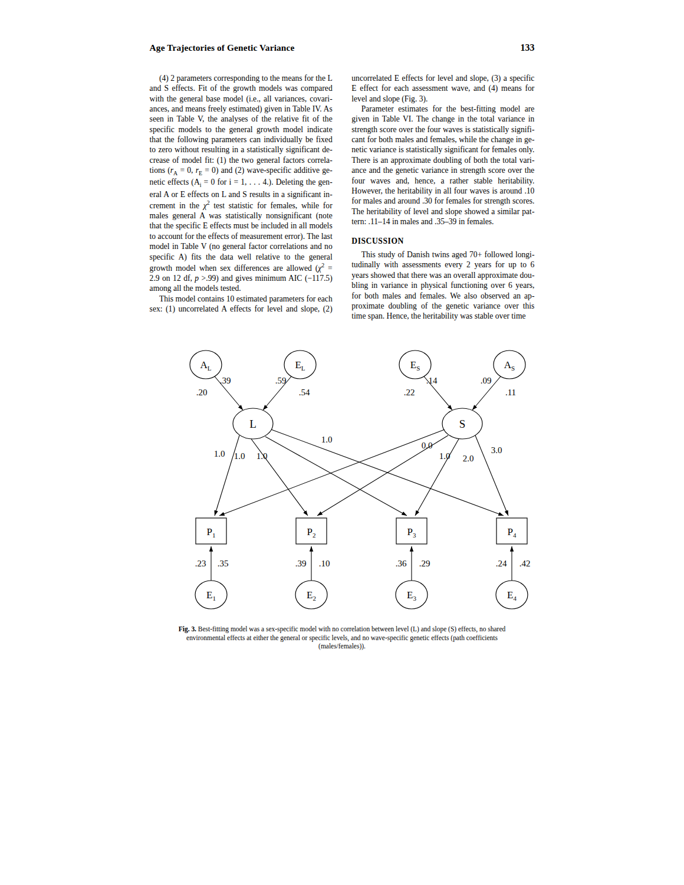Age Trajectories of Genetic Variance 133
(4) 2 parameters corresponding to the means for the L and S effects. Fit of the growth models was compared with the general base model (i.e., all variances, covariances, and means freely estimated) given in Table IV. As seen in Table V, the analyses of the relative fit of the specific models to the general growth model indicate that the following parameters can individually be fixed to zero without resulting in a statistically significant decrease of model fit: (1) the two general factors correlations (rA = 0, rE = 0) and (2) wave-specific additive genetic effects (Ai = 0 for i = 1, . . . 4.). Deleting the general A or E effects on L and S results in a significant increment in the χ2 test statistic for females, while for males general A was statistically nonsignificant (note that the specific E effects must be included in all models to account for the effects of measurement error). The last model in Table V (no general factor correlations and no specific A) fits the data well relative to the general growth model when sex differences are allowed (χ2 = 2.9 on 12 df, p >.99) and gives minimum AIC (−117.5) among all the models tested.
This model contains 10 estimated parameters for each sex: (1) uncorrelated A effects for level and slope, (2) uncorrelated E effects for level and slope, (3) a specific E effect for each assessment wave, and (4) means for level and slope (Fig. 3).
Parameter estimates for the best-fitting model are given in Table VI. The change in the total variance in strength score over the four waves is statistically significant for both males and females, while the change in genetic variance is statistically significant for females only. There is an approximate doubling of both the total variance and the genetic variance in strength score over the four waves and, hence, a rather stable heritability. However, the heritability in all four waves is around .10 for males and around .30 for females for strength scores. The heritability of level and slope showed a similar pattern: .11–14 in males and .35–39 in females.
DISCUSSION
This study of Danish twins aged 70+ followed longitudinally with assessments every 2 years for up to 6 years showed that there was an overall approximate doubling in variance in physical functioning over 6 years, for both males and females. We also observed an approximate doubling of the genetic variance over this time span. Hence, the heritability was stable over time
AL EL ES AS L S .39 .59 .20 .54 .14 .09 .22 .11 P1 P2 P3 P4 1.0 1.0 1.0 1.0 0.0 1.0 2.0 3.0 E1 E2 E3 E4 .23 .35 .39 .10 .36 .29 .24 .42
Fig. 3. Best-fitting model was a sex-specific model with no correlation between level (L) and slope (S) effects, no shared environmental effects at either the general or specific levels, and no wave-specific genetic effects (path coefficients (males/females)).